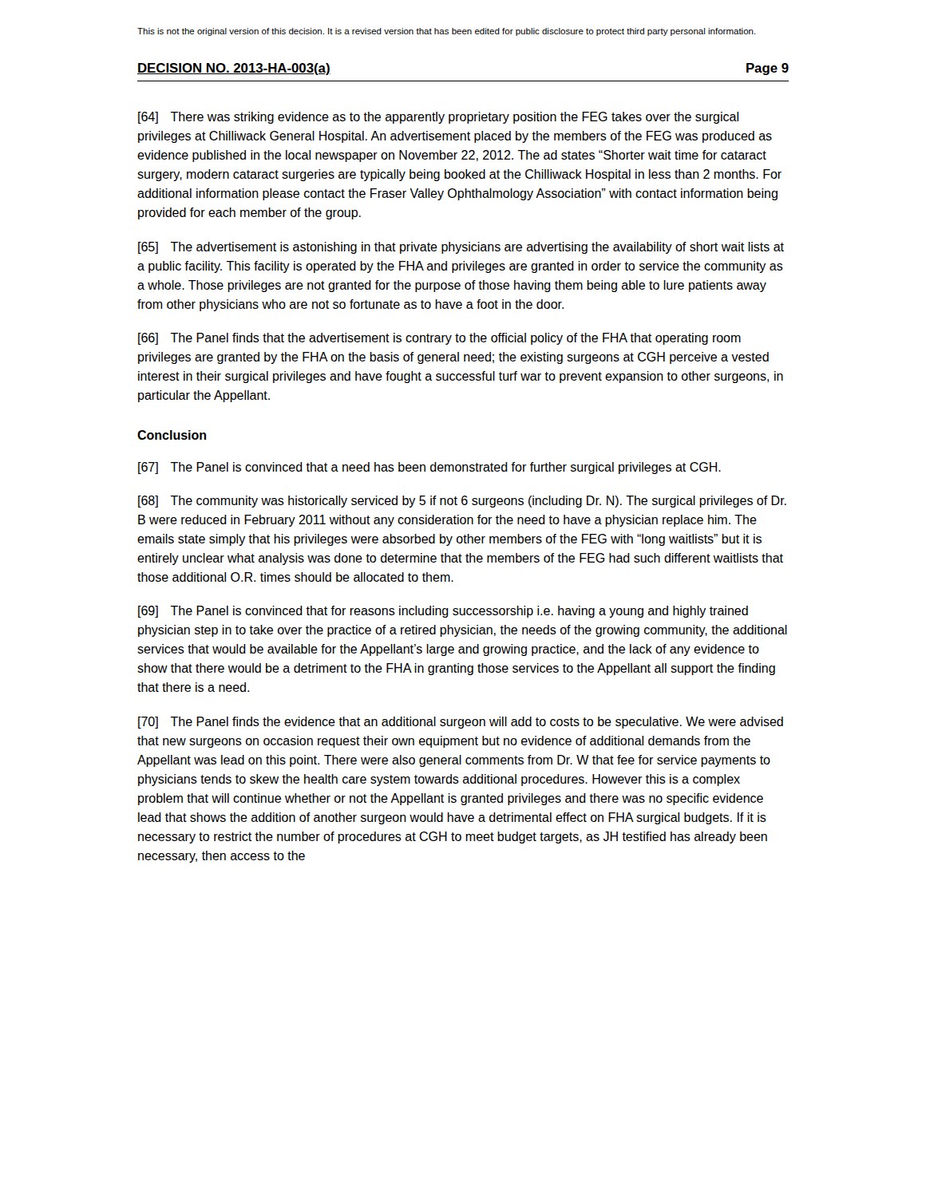This is not the original version of this decision. It is a revised version that has been edited for public disclosure to protect third party personal information.
DECISION NO. 2013-HA-003(a) Page 9
[64] There was striking evidence as to the apparently proprietary position the FEG takes over the surgical privileges at Chilliwack General Hospital. An advertisement placed by the members of the FEG was produced as evidence published in the local newspaper on November 22, 2012. The ad states “Shorter wait time for cataract surgery, modern cataract surgeries are typically being booked at the Chilliwack Hospital in less than 2 months. For additional information please contact the Fraser Valley Ophthalmology Association” with contact information being provided for each member of the group.
[65] The advertisement is astonishing in that private physicians are advertising the availability of short wait lists at a public facility. This facility is operated by the FHA and privileges are granted in order to service the community as a whole. Those privileges are not granted for the purpose of those having them being able to lure patients away from other physicians who are not so fortunate as to have a foot in the door.
[66] The Panel finds that the advertisement is contrary to the official policy of the FHA that operating room privileges are granted by the FHA on the basis of general need; the existing surgeons at CGH perceive a vested interest in their surgical privileges and have fought a successful turf war to prevent expansion to other surgeons, in particular the Appellant.
Conclusion
[67] The Panel is convinced that a need has been demonstrated for further surgical privileges at CGH.
[68] The community was historically serviced by 5 if not 6 surgeons (including Dr. N). The surgical privileges of Dr. B were reduced in February 2011 without any consideration for the need to have a physician replace him. The emails state simply that his privileges were absorbed by other members of the FEG with “long waitlists” but it is entirely unclear what analysis was done to determine that the members of the FEG had such different waitlists that those additional O.R. times should be allocated to them.
[69] The Panel is convinced that for reasons including successorship i.e. having a young and highly trained physician step in to take over the practice of a retired physician, the needs of the growing community, the additional services that would be available for the Appellant’s large and growing practice, and the lack of any evidence to show that there would be a detriment to the FHA in granting those services to the Appellant all support the finding that there is a need.
[70] The Panel finds the evidence that an additional surgeon will add to costs to be speculative. We were advised that new surgeons on occasion request their own equipment but no evidence of additional demands from the Appellant was lead on this point. There were also general comments from Dr. W that fee for service payments to physicians tends to skew the health care system towards additional procedures. However this is a complex problem that will continue whether or not the Appellant is granted privileges and there was no specific evidence lead that shows the addition of another surgeon would have a detrimental effect on FHA surgical budgets. If it is necessary to restrict the number of procedures at CGH to meet budget targets, as JH testified has already been necessary, then access to the